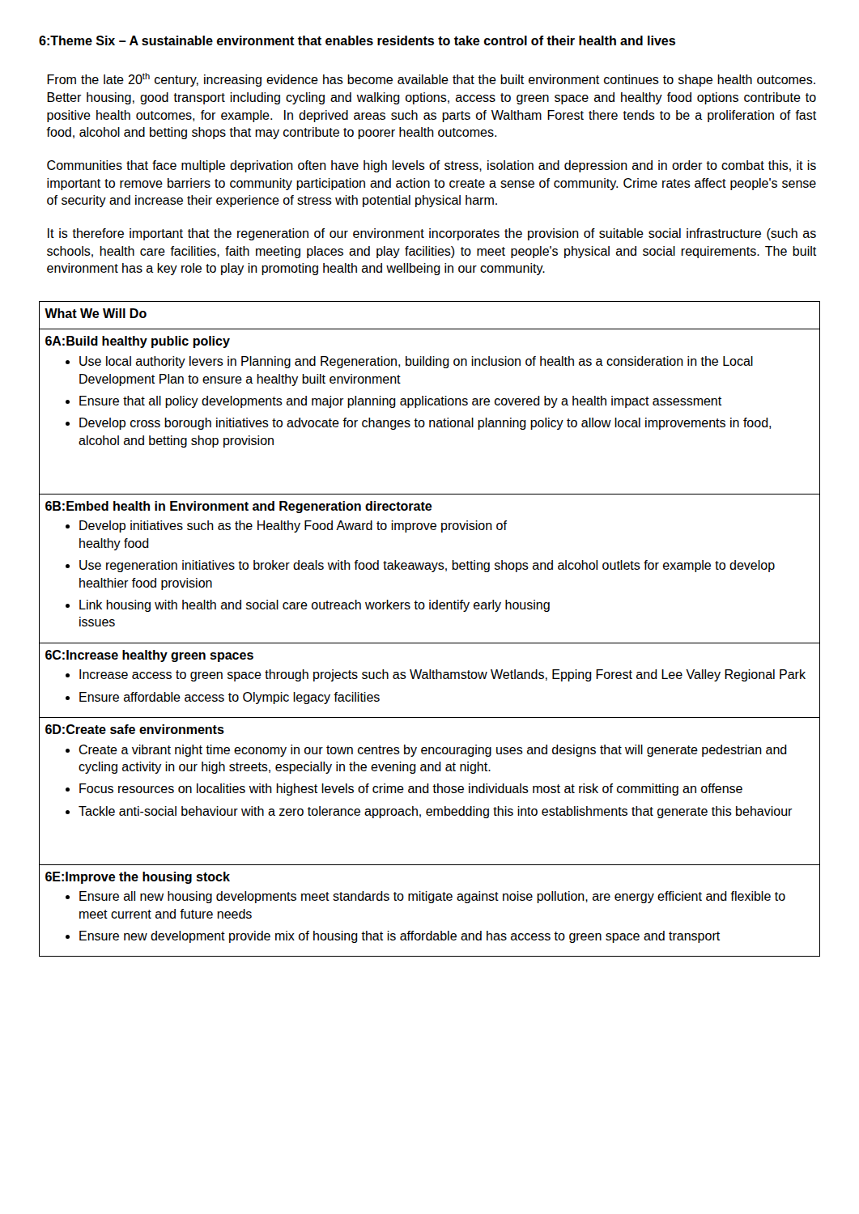6:Theme Six – A sustainable environment that enables residents to take control of their health and lives
From the late 20th century, increasing evidence has become available that the built environment continues to shape health outcomes. Better housing, good transport including cycling and walking options, access to green space and healthy food options contribute to positive health outcomes, for example. In deprived areas such as parts of Waltham Forest there tends to be a proliferation of fast food, alcohol and betting shops that may contribute to poorer health outcomes.
Communities that face multiple deprivation often have high levels of stress, isolation and depression and in order to combat this, it is important to remove barriers to community participation and action to create a sense of community. Crime rates affect people's sense of security and increase their experience of stress with potential physical harm.
It is therefore important that the regeneration of our environment incorporates the provision of suitable social infrastructure (such as schools, health care facilities, faith meeting places and play facilities) to meet people's physical and social requirements. The built environment has a key role to play in promoting health and wellbeing in our community.
| What We Will Do |
| 6A:Build healthy public policy Use local authority levers in Planning and Regeneration, building on inclusion of health as a consideration in the Local Development Plan to ensure a healthy built environment Ensure that all policy developments and major planning applications are covered by a health impact assessment Develop cross borough initiatives to advocate for changes to national planning policy to allow local improvements in food, alcohol and betting shop provision |
| 6B:Embed health in Environment and Regeneration directorate Develop initiatives such as the Healthy Food Award to improve provision of healthy food Use regeneration initiatives to broker deals with food takeaways, betting shops and alcohol outlets for example to develop healthier food provision Link housing with health and social care outreach workers to identify early housing issues |
| 6C:Increase healthy green spaces Increase access to green space through projects such as Walthamstow Wetlands, Epping Forest and Lee Valley Regional Park Ensure affordable access to Olympic legacy facilities |
| 6D:Create safe environments Create a vibrant night time economy in our town centres by encouraging uses and designs that will generate pedestrian and cycling activity in our high streets, especially in the evening and at night. Focus resources on localities with highest levels of crime and those individuals most at risk of committing an offense Tackle anti-social behaviour with a zero tolerance approach, embedding this into establishments that generate this behaviour |
| 6E:Improve the housing stock Ensure all new housing developments meet standards to mitigate against noise pollution, are energy efficient and flexible to meet current and future needs Ensure new development provide mix of housing that is affordable and has access to green space and transport |